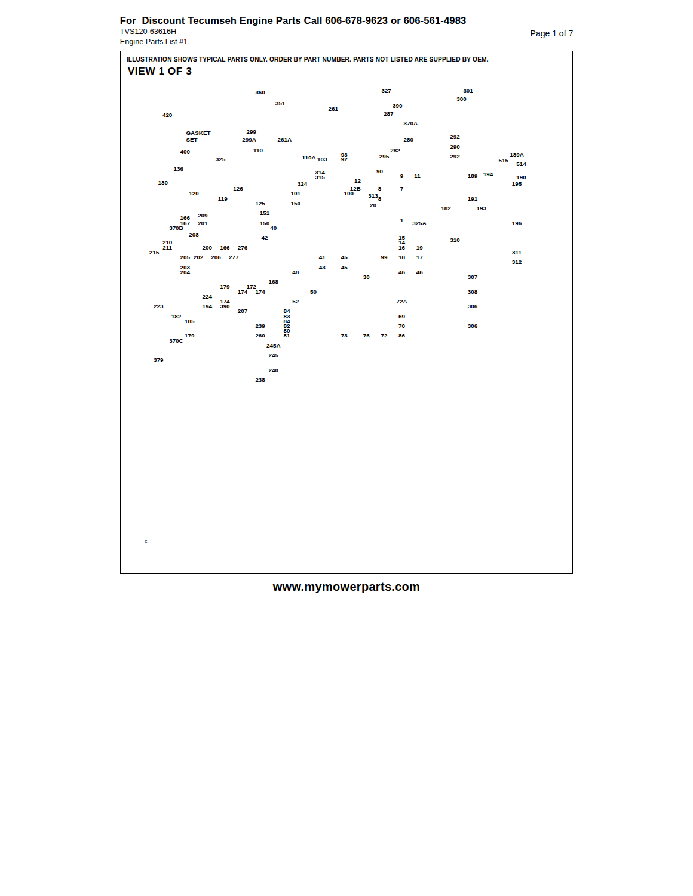For Discount Tecumseh Engine Parts Call 606-678-9623 or 606-561-4983
TVS120-63616H
Engine Parts List #1
Page 1 of 7
ILLUSTRATION SHOWS TYPICAL PARTS ONLY. ORDER BY PART NUMBER. PARTS NOT LISTED ARE SUPPLIED BY OEM.
VIEW 1 OF 3
360 327 301 300 390 351 261 287 370A 420 GASKET
SET 299 299A 261A 280 400 292 290 292 282 110 110A 325 93 92 103 295 189A 515 514 136 314 315 90 9 11 189 194 190 130 324 12 195 120 126 12B 8 7 119 101 100 313 8 191 125 150 20 182 193 151 166 167 209 201 150 1 325A 196 370B 40 208 42 15 14 310 210 211 215 200 166 276 16 19 311 205 202 206 277 41 45 99 18 17 312 203 204 43 45 48 46 46 30 307 168 172 179 174 174 50 308 224 174 52 72A 306 223 194 390 207 84 83 84 82 69 182 185 239 70 306 80 81 260 73 76 72 86 179 370C 245A 245 379 240 238
c
www.mymowerparts.com